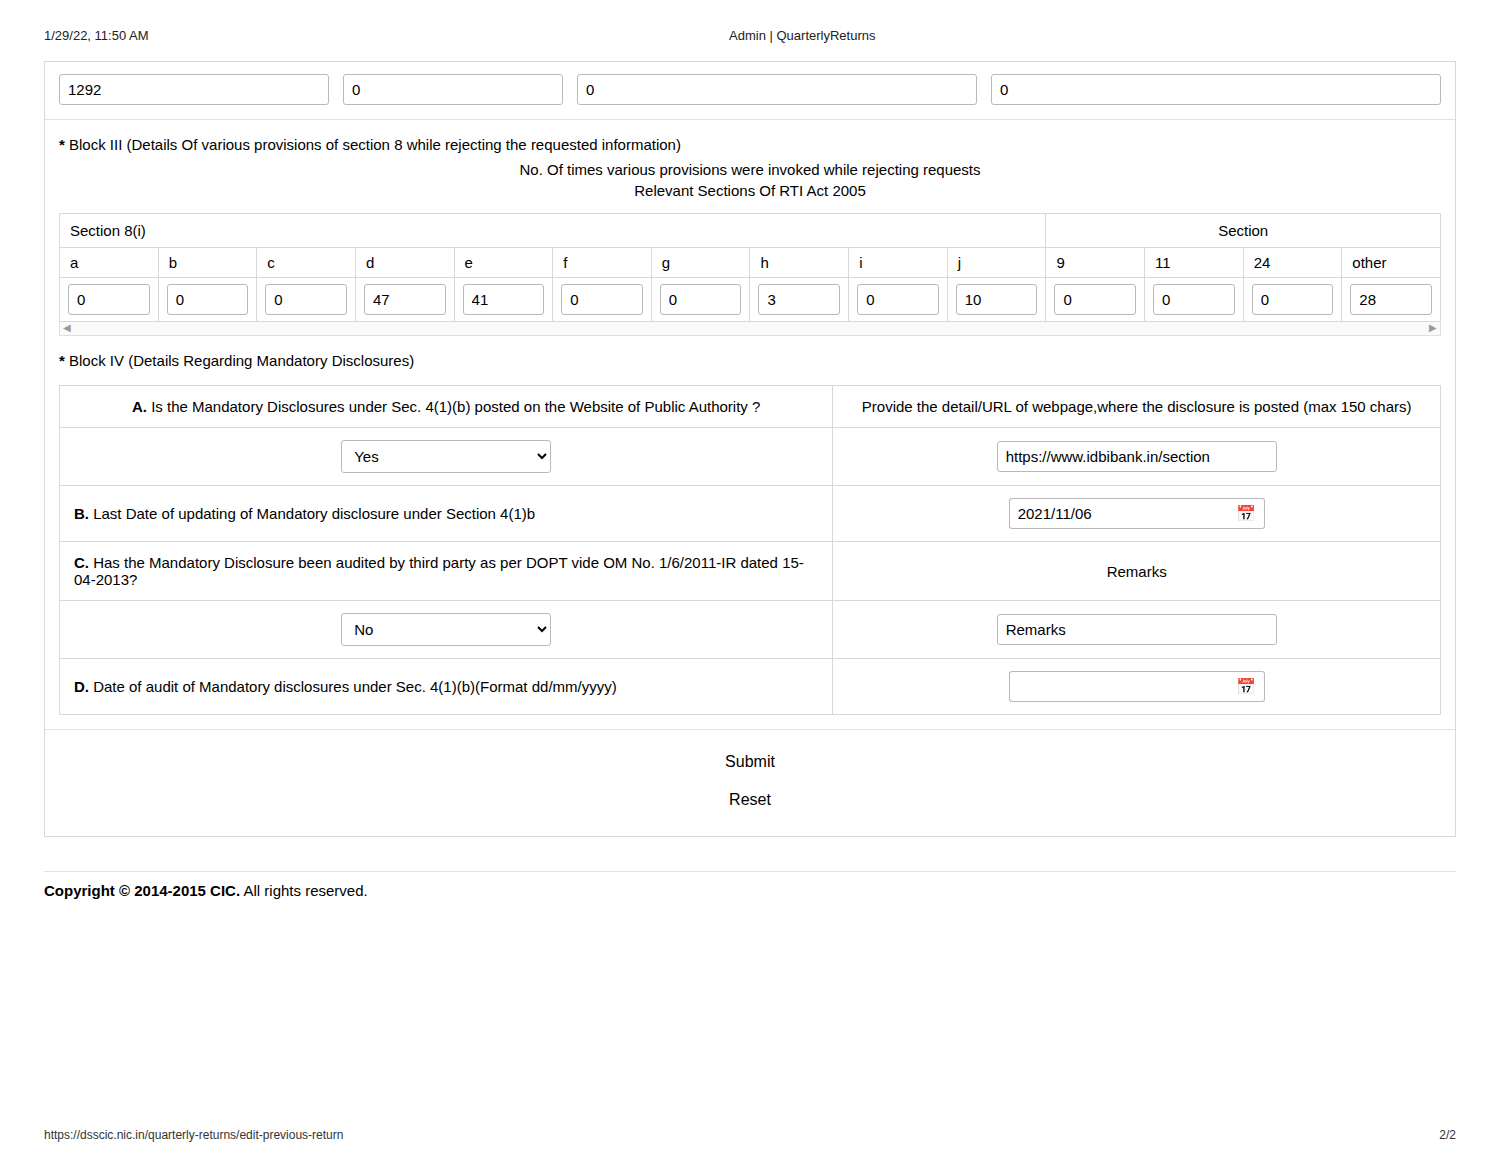1/29/22, 11:50 AM
Admin | QuarterlyReturns
* Block III (Details Of various provisions of section 8 while rejecting the requested information)
No. Of times various provisions were invoked while rejecting requests
Relevant Sections Of RTI Act 2005
| Section 8(i) | Section |
| --- | --- |
| a | b | c | d | e | f | g | h | i | j | 9 | 11 | 24 | other |
* Block IV (Details Regarding Mandatory Disclosures)
| A. Is the Mandatory Disclosures under Sec. 4(1)(b) posted on the Website of Public Authority ? | Provide the detail/URL of webpage,where the disclosure is posted (max 150 chars) |
| Yes No | |
| B. Last Date of updating of Mandatory disclosure under Section 4(1)b | 📅 |
| C. Has the Mandatory Disclosure been audited by third party as per DOPT vide OM No. 1/6/2011-IR dated 15-04-2013? | Remarks |
| No Yes | |
| D. Date of audit of Mandatory disclosures under Sec. 4(1)(b)(Format dd/mm/yyyy) | 📅 |
Submit Reset
Copyright © 2014-2015 CIC. All rights reserved.
https://dsscic.nic.in/quarterly-returns/edit-previous-return
2/2